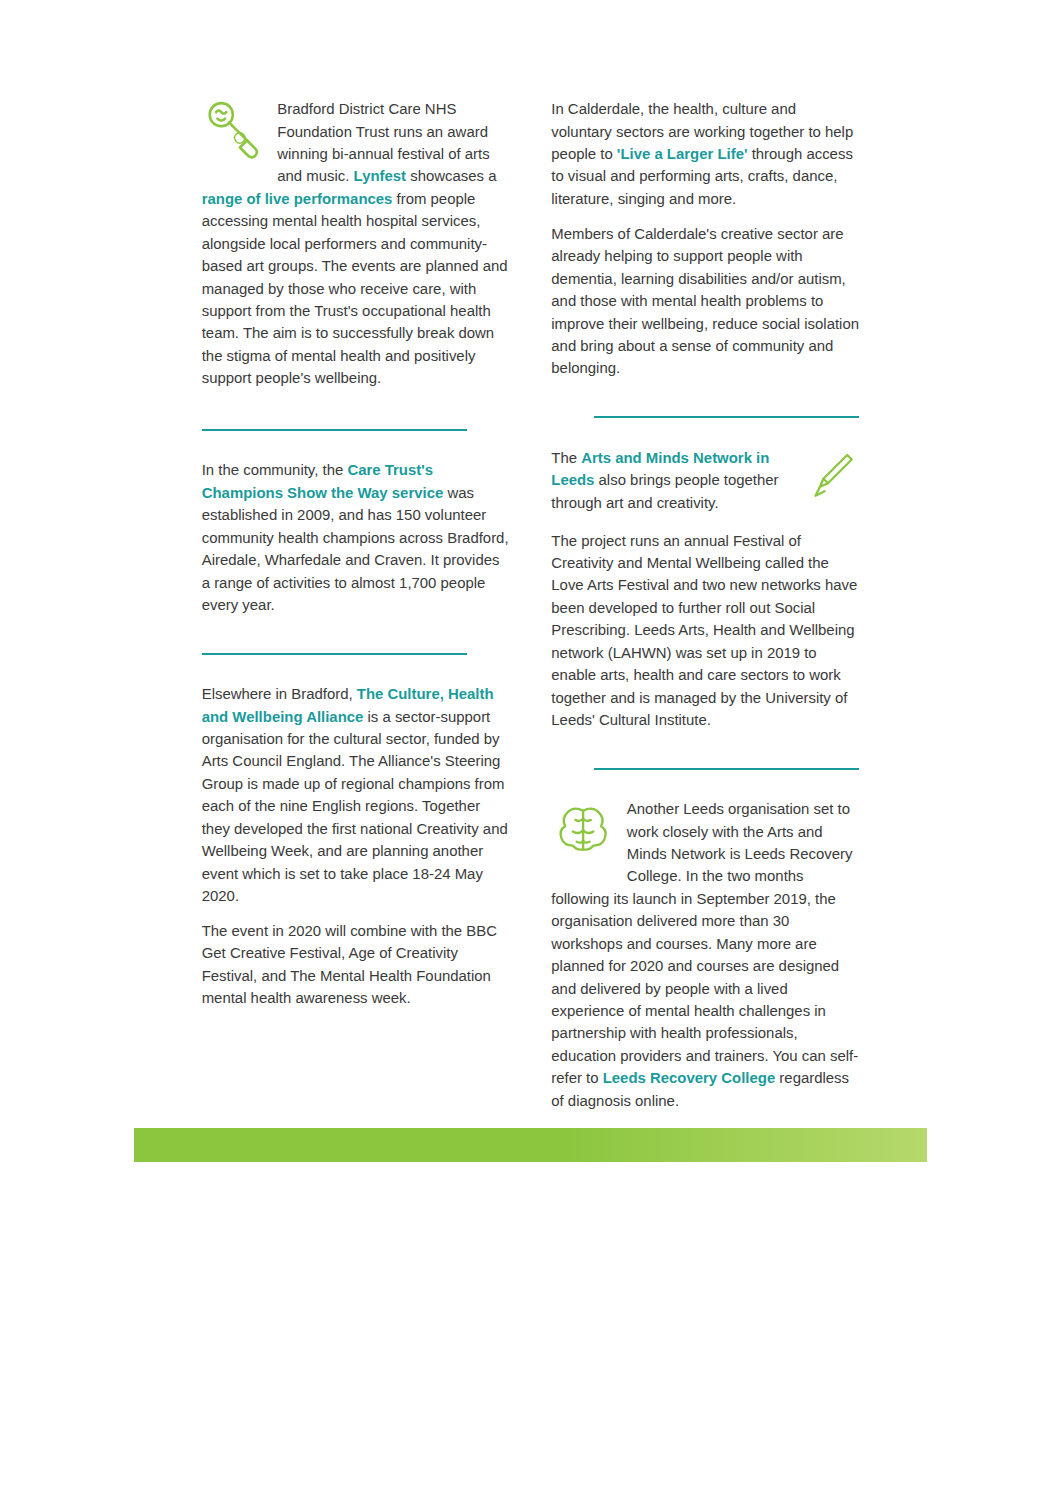Bradford District Care NHS Foundation Trust runs an award winning bi-annual festival of arts and music. Lynfest showcases a range of live performances from people accessing mental health hospital services, alongside local performers and community-based art groups. The events are planned and managed by those who receive care, with support from the Trust's occupational health team. The aim is to successfully break down the stigma of mental health and positively support people's wellbeing.
In the community, the Care Trust's Champions Show the Way service was established in 2009, and has 150 volunteer community health champions across Bradford, Airedale, Wharfedale and Craven. It provides a range of activities to almost 1,700 people every year.
Elsewhere in Bradford, The Culture, Health and Wellbeing Alliance is a sector-support organisation for the cultural sector, funded by Arts Council England. The Alliance's Steering Group is made up of regional champions from each of the nine English regions. Together they developed the first national Creativity and Wellbeing Week, and are planning another event which is set to take place 18-24 May 2020.
The event in 2020 will combine with the BBC Get Creative Festival, Age of Creativity Festival, and The Mental Health Foundation mental health awareness week.
In Calderdale, the health, culture and voluntary sectors are working together to help people to 'Live a Larger Life' through access to visual and performing arts, crafts, dance, literature, singing and more.
Members of Calderdale's creative sector are already helping to support people with dementia, learning disabilities and/or autism, and those with mental health problems to improve their wellbeing, reduce social isolation and bring about a sense of community and belonging.
The Arts and Minds Network in Leeds also brings people together through art and creativity.
The project runs an annual Festival of Creativity and Mental Wellbeing called the Love Arts Festival and two new networks have been developed to further roll out Social Prescribing. Leeds Arts, Health and Wellbeing network (LAHWN) was set up in 2019 to enable arts, health and care sectors to work together and is managed by the University of Leeds' Cultural Institute.
Another Leeds organisation set to work closely with the Arts and Minds Network is Leeds Recovery College. In the two months following its launch in September 2019, the organisation delivered more than 30 workshops and courses. Many more are planned for 2020 and courses are designed and delivered by people with a lived experience of mental health challenges in partnership with health professionals, education providers and trainers. You can self-refer to Leeds Recovery College regardless of diagnosis online.